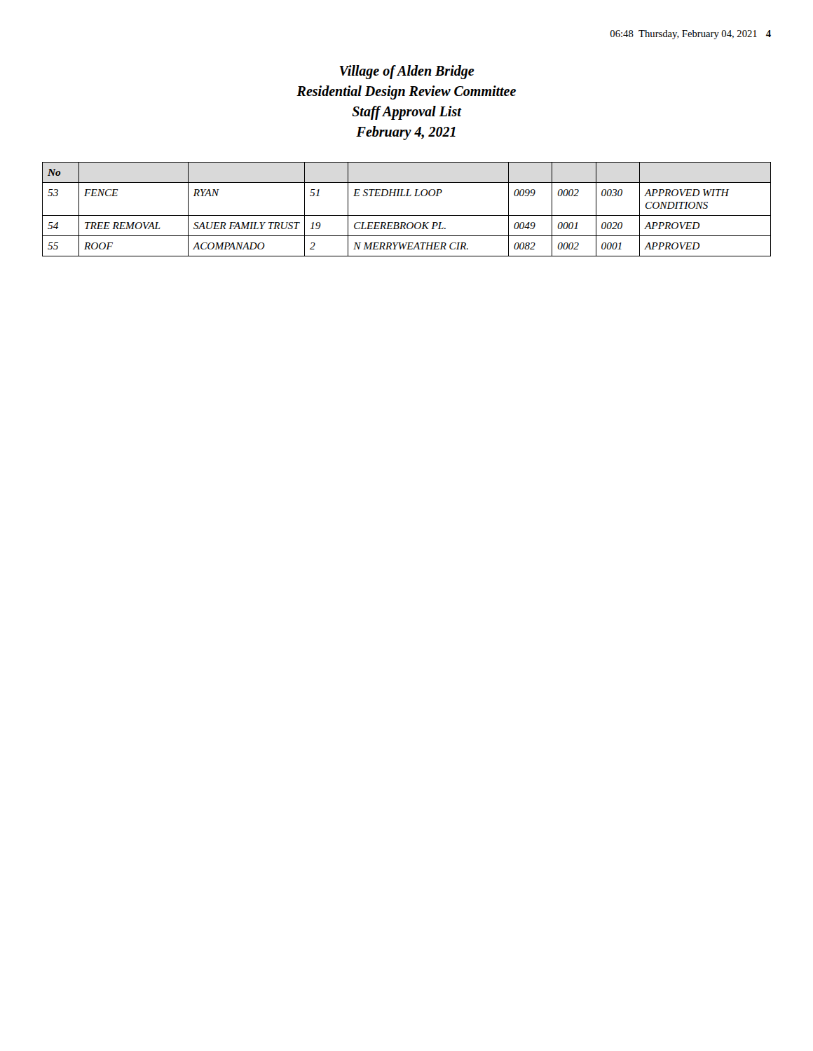06:48 Thursday, February 04, 20214
Village of Alden Bridge
Residential Design Review Committee
Staff Approval List
February 4, 2021
| No | | | | | | | | |
| --- | --- | --- | --- | --- | --- | --- | --- | --- |
| 53 | FENCE | RYAN | 51 | E STEDHILL LOOP | 0099 | 0002 | 0030 | APPROVED WITH CONDITIONS |
| 54 | TREE REMOVAL | SAUER FAMILY TRUST | 19 | CLEEREBROOK PL. | 0049 | 0001 | 0020 | APPROVED |
| 55 | ROOF | ACOMPANADO | 2 | N MERRYWEATHER CIR. | 0082 | 0002 | 0001 | APPROVED |